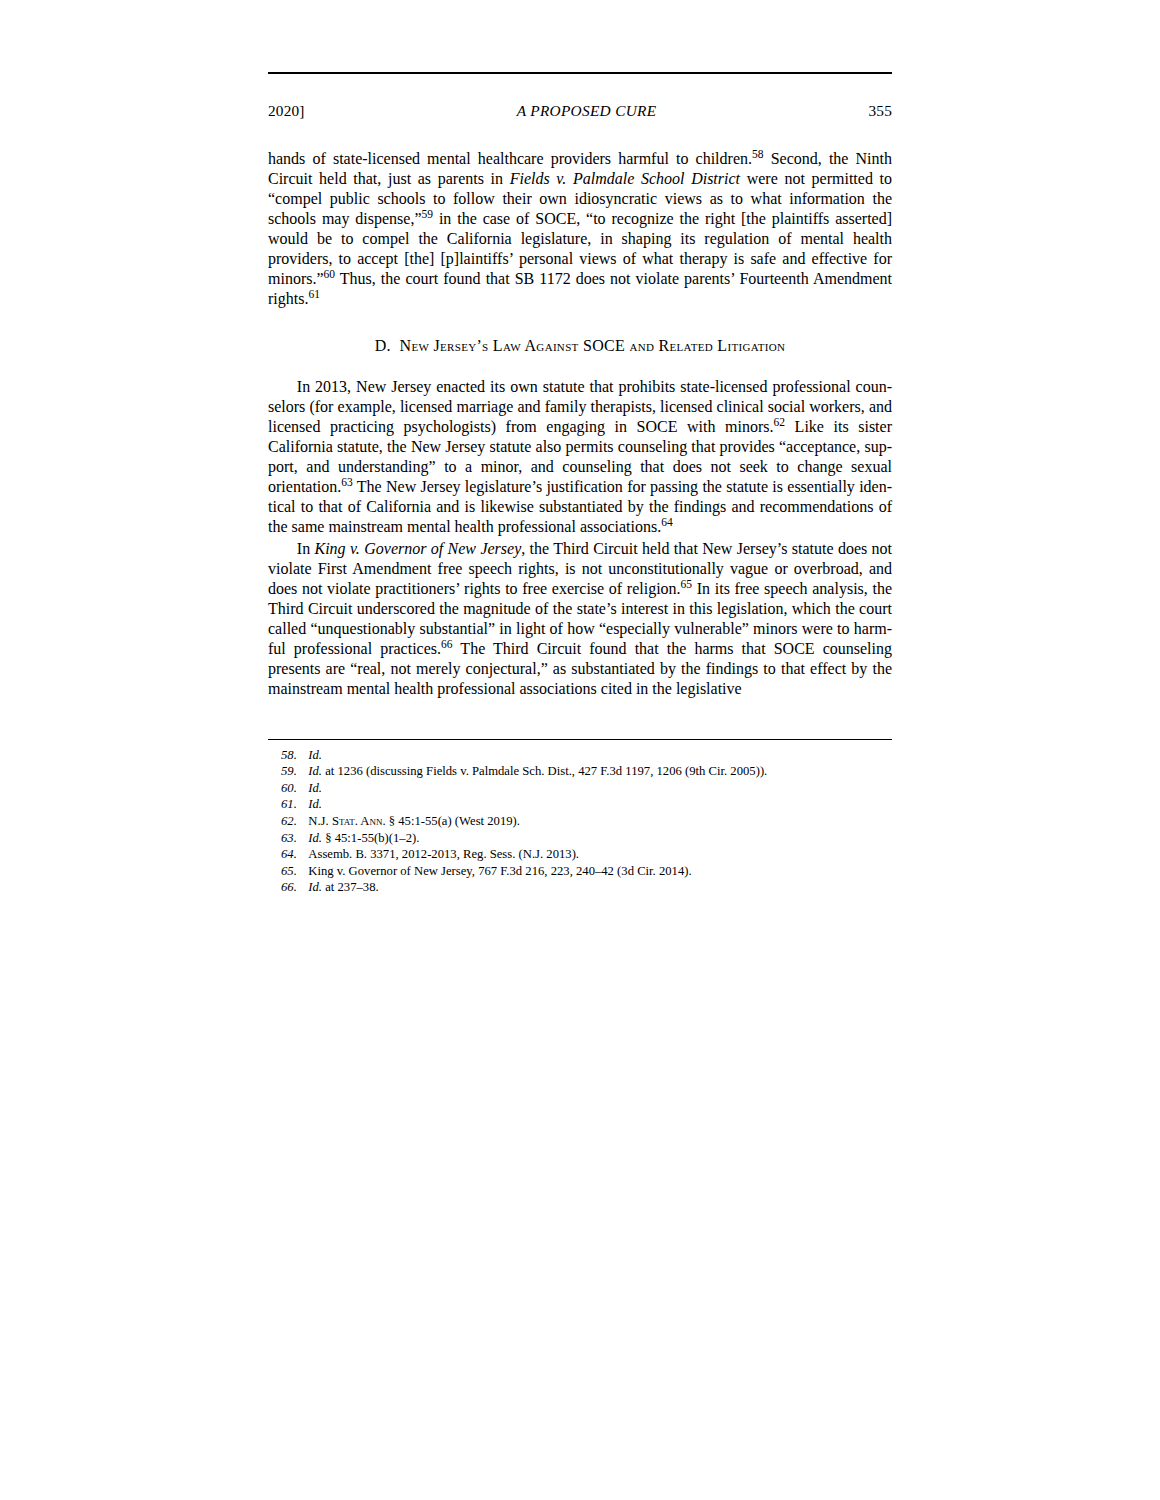2020]
A P ROPOSED CURE
355
hands of state-licensed mental healthcare providers harmful to children.58 Second, the Ninth Circuit held that, just as parents in Fields v. Palmdale School District were not permitted to “compel public schools to follow their own idiosyncratic views as to what information the schools may dispense,”59 in the case of SOCE, “to recognize the right [the plaintiffs asserted] would be to compel the California legislature, in shaping its regulation of mental health providers, to accept [the] [p]laintiffs’ personal views of what therapy is safe and effective for minors.”60 Thus, the court found that SB 1172 does not violate parents’ Fourteenth Amendment rights.61
D. New Jersey’s Law Against SOCE and Related Litigation
In 2013, New Jersey enacted its own statute that prohibits state-licensed professional counselors (for example, licensed marriage and family therapists, licensed clinical social workers, and licensed practicing psychologists) from engaging in SOCE with minors.62 Like its sister California statute, the New Jersey statute also permits counseling that provides “acceptance, support, and understanding” to a minor, and counseling that does not seek to change sexual orientation.63 The New Jersey legislature’s justification for passing the statute is essentially identical to that of California and is likewise substantiated by the findings and recommendations of the same mainstream mental health professional associations.64
In King v. Governor of New Jersey, the Third Circuit held that New Jersey’s statute does not violate First Amendment free speech rights, is not unconstitutionally vague or overbroad, and does not violate practitioners’ rights to free exercise of religion.65 In its free speech analysis, the Third Circuit underscored the magnitude of the state’s interest in this legislation, which the court called “unquestionably substantial” in light of how “especially vulnerable” minors were to harmful professional practices.66 The Third Circuit found that the harms that SOCE counseling presents are “real, not merely conjectural,” as substantiated by the findings to that effect by the mainstream mental health professional associations cited in the legislative
58. Id.
59. Id. at 1236 (discussing Fields v. Palmdale Sch. Dist., 427 F.3d 1197, 1206 (9th Cir. 2005)).
60. Id.
61. Id.
62. N.J. Stat. Ann. § 45:1-55(a) (West 2019).
63. Id. § 45:1-55(b)(1–2).
64. Assemb. B. 3371, 2012-2013, Reg. Sess. (N.J. 2013).
65. King v. Governor of New Jersey, 767 F.3d 216, 223, 240–42 (3d Cir. 2014).
66. Id. at 237–38.